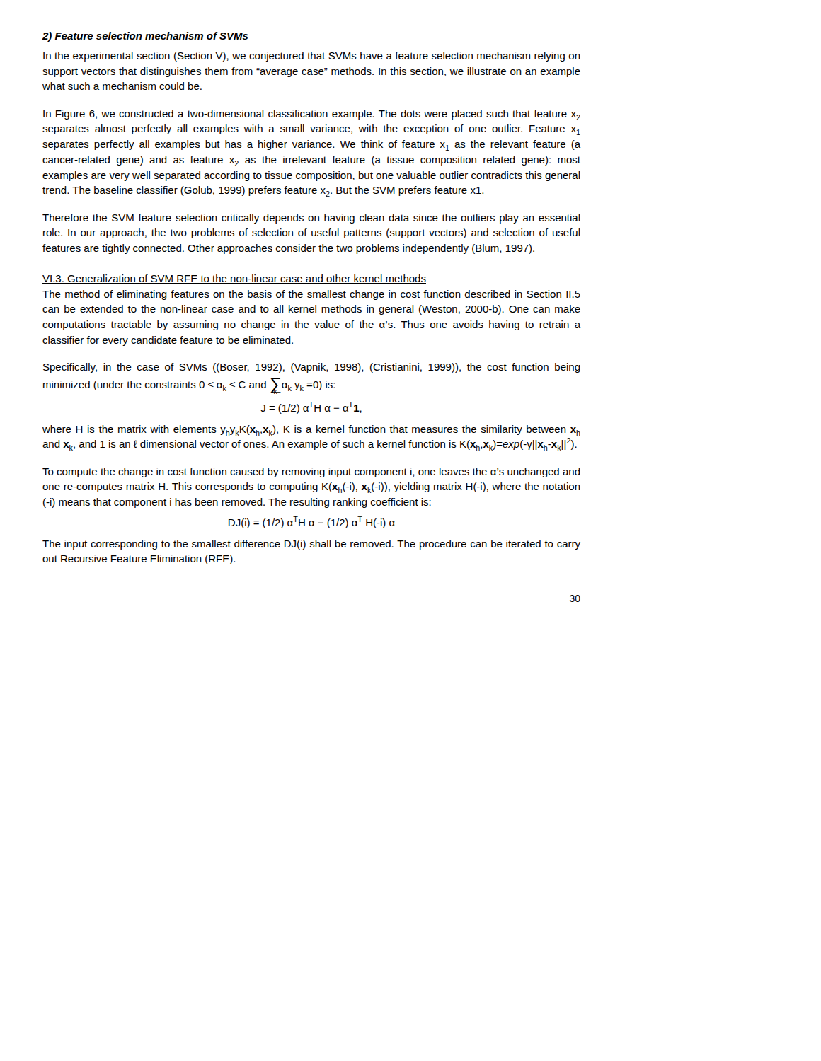2) Feature selection mechanism of SVMs
In the experimental section (Section V), we conjectured that SVMs have a feature selection mechanism relying on support vectors that distinguishes them from “average case” methods. In this section, we illustrate on an example what such a mechanism could be.
In Figure 6, we constructed a two-dimensional classification example. The dots were placed such that feature x2 separates almost perfectly all examples with a small variance, with the exception of one outlier. Feature x1 separates perfectly all examples but has a higher variance. We think of feature x1 as the relevant feature (a cancer-related gene) and as feature x2 as the irrelevant feature (a tissue composition related gene): most examples are very well separated according to tissue composition, but one valuable outlier contradicts this general trend. The baseline classifier (Golub, 1999) prefers feature x2. But the SVM prefers feature x1.
Therefore the SVM feature selection critically depends on having clean data since the outliers play an essential role. In our approach, the two problems of selection of useful patterns (support vectors) and selection of useful features are tightly connected. Other approaches consider the two problems independently (Blum, 1997).
VI.3. Generalization of SVM RFE to the non-linear case and other kernel methods
The method of eliminating features on the basis of the smallest change in cost function described in Section II.5 can be extended to the non-linear case and to all kernel methods in general (Weston, 2000-b). One can make computations tractable by assuming no change in the value of the α’s. Thus one avoids having to retrain a classifier for every candidate feature to be eliminated.
Specifically, in the case of SVMs ((Boser, 1992), (Vapnik, 1998), (Cristianini, 1999)), the cost function being minimized (under the constraints 0 ≤ αk ≤ C and ∑kαk yk =0) is:
J = (1/2) αTH α − αT1,
where H is the matrix with elements yhykK(xh,xk), K is a kernel function that measures the similarity between xh and xk, and 1 is an ℓ dimensional vector of ones. An example of such a kernel function is K(xh,xk)=exp(-γ||xh-xk||2).
To compute the change in cost function caused by removing input component i, one leaves the α’s unchanged and one re-computes matrix H. This corresponds to computing K(xh(-i), xk(-i)), yielding matrix H(-i), where the notation (-i) means that component i has been removed. The resulting ranking coefficient is:
DJ(i) = (1/2) αTH α − (1/2) αT H(-i) α
The input corresponding to the smallest difference DJ(i) shall be removed. The procedure can be iterated to carry out Recursive Feature Elimination (RFE).
30